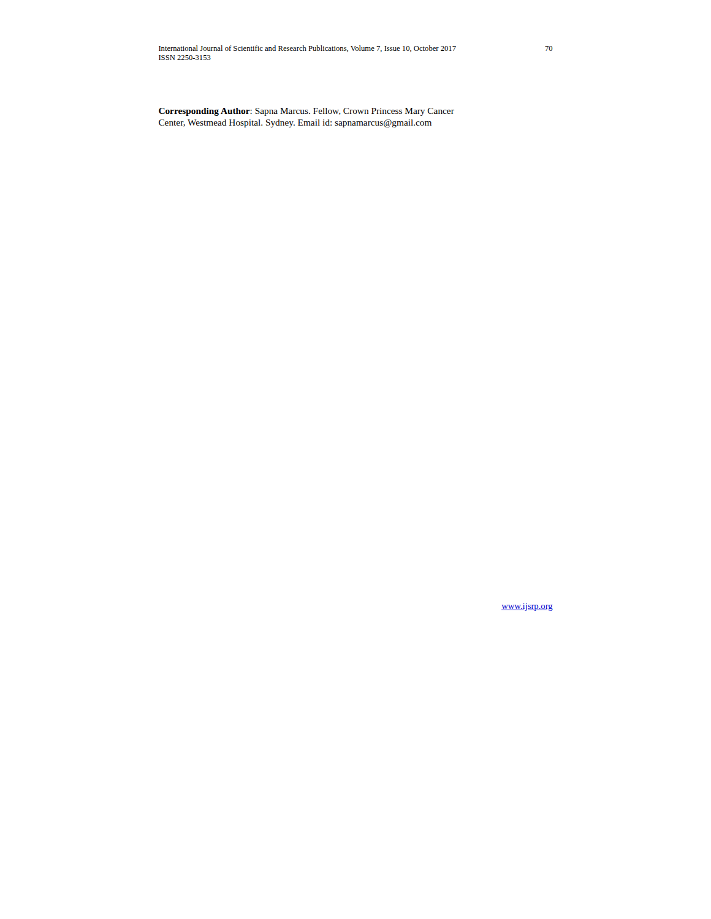International Journal of Scientific and Research Publications, Volume 7, Issue 10, October 2017
ISSN 2250-3153
70
Corresponding Author: Sapna Marcus. Fellow, Crown Princess Mary Cancer Center, Westmead Hospital. Sydney. Email id: sapnamarcus@gmail.com
www.ijsrp.org